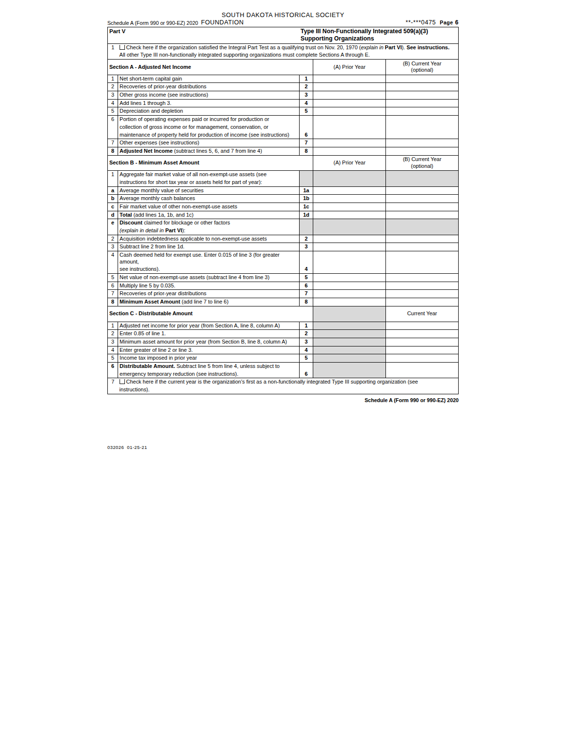SOUTH DAKOTA HISTORICAL SOCIETY
Schedule A (Form 990 or 990-EZ) 2020
FOUNDATION
**-***0475 Page 6
| Part V | Type III Non-Functionally Integrated 509(a)(3) Supporting Organizations |
| 1 | Check here if the organization satisfied the Integral Part Test as a qualifying trust on Nov. 20, 1970 ( explain in Part VI ). See instructions. |
| | All other Type III non-functionally integrated supporting organizations must complete Sections A through E. |
| Section A - Adjusted Net Income | (A) Prior Year | (B) Current Year (optional) |
| 1 | Net short-term capital gain | 1 | | |
| 2 | Recoveries of prior-year distributions | 2 | | |
| 3 | Other gross income (see instructions) | 3 | | |
| 4 | Add lines 1 through 3. | 4 | | |
| 5 | Depreciation and depletion | 5 | | |
| 6 | Portion of operating expenses paid or incurred for production or | | | |
| | collection of gross income or for management, conservation, or | | | |
| | maintenance of property held for production of income (see instructions) | 6 | | |
| 7 | Other expenses (see instructions) | 7 | | |
| 8 | Adjusted Net Income (subtract lines 5, 6, and 7 from line 4) | 8 | | |
| Section B - Minimum Asset Amount | (A) Prior Year | (B) Current Year (optional) |
| 1 | Aggregate fair market value of all non-exempt-use assets (see | | | |
| | instructions for short tax year or assets held for part of year): | | | |
| a | Average monthly value of securities | 1a | | |
| b | Average monthly cash balances | 1b | | |
| c | Fair market value of other non-exempt-use assets | 1c | | |
| d | Total (add lines 1a, 1b, and 1c) | 1d | | |
| e | Discount claimed for blockage or other factors | | | |
| | (explain in detail in Part VI ): | | | |
| 2 | Acquisition indebtedness applicable to non-exempt-use assets | 2 | | |
| 3 | Subtract line 2 from line 1d. | 3 | | |
| 4 | Cash deemed held for exempt use. Enter 0.015 of line 3 (for greater amount, | | | |
| | see instructions). | 4 | | |
| 5 | Net value of non-exempt-use assets (subtract line 4 from line 3) | 5 | | |
| 6 | Multiply line 5 by 0.035. | 6 | | |
| 7 | Recoveries of prior-year distributions | 7 | | |
| 8 | Minimum Asset Amount (add line 7 to line 6) | 8 | | |
| Section C - Distributable Amount | | Current Year |
| 1 | Adjusted net income for prior year (from Section A, line 8, column A) | 1 | | |
| 2 | Enter 0.85 of line 1. | 2 | | |
| 3 | Minimum asset amount for prior year (from Section B, line 8, column A) | 3 | | |
| 4 | Enter greater of line 2 or line 3. | 4 | | |
| 5 | Income tax imposed in prior year | 5 | | |
| 6 | Distributable Amount. Subtract line 5 from line 4, unless subject to | | | |
| | emergency temporary reduction (see instructions). | 6 | | |
| 7 | Check here if the current year is the organization's first as a non-functionally integrated Type III supporting organization (see |
| | instructions). |
Schedule A (Form 990 or 990-EZ) 2020
032026 01-25-21